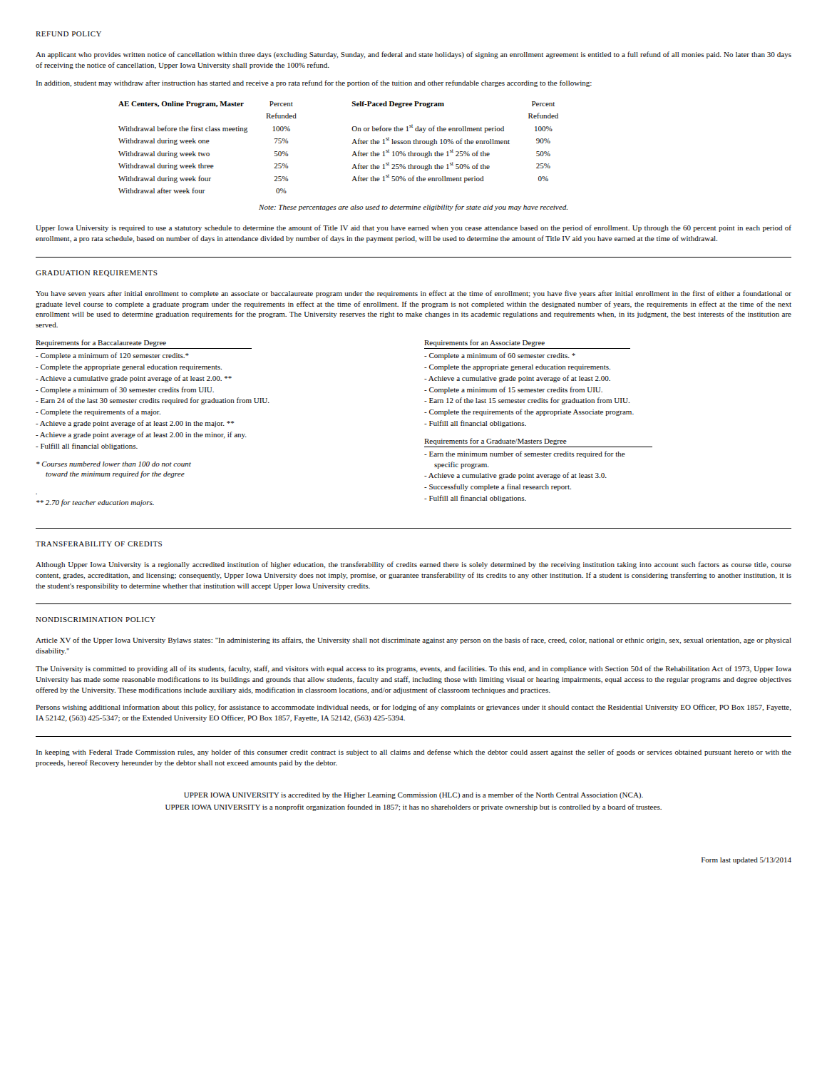Refund Policy
An applicant who provides written notice of cancellation within three days (excluding Saturday, Sunday, and federal and state holidays) of signing an enrollment agreement is entitled to a full refund of all monies paid. No later than 30 days of receiving the notice of cancellation, Upper Iowa University shall provide the 100% refund.
In addition, student may withdraw after instruction has started and receive a pro rata refund for the portion of the tuition and other refundable charges according to the following:
| AE Centers, Online Program, Master | Percent | | Self-Paced Degree Program | Percent |
| | Refunded | | | Refunded |
| Withdrawal before the first class meeting | 100% | | On or before the 1 st day of the enrollment period | 100% |
| Withdrawal during week one | 75% | | After the 1 st lesson through 10% of the enrollment | 90% |
| Withdrawal during week two | 50% | | After the 1 st 10% through the 1 st 25% of the | 50% |
| Withdrawal during week three | 25% | | After the 1 st 25% through the 1 st 50% of the | 25% |
| Withdrawal during week four | 25% | | After the 1 st 50% of the enrollment period | 0% |
| Withdrawal after week four | 0% | | | |
Note: These percentages are also used to determine eligibility for state aid you may have received.
Upper Iowa University is required to use a statutory schedule to determine the amount of Title IV aid that you have earned when you cease attendance based on the period of enrollment. Up through the 60 percent point in each period of enrollment, a pro rata schedule, based on number of days in attendance divided by number of days in the payment period, will be used to determine the amount of Title IV aid you have earned at the time of withdrawal.
Graduation Requirements
You have seven years after initial enrollment to complete an associate or baccalaureate program under the requirements in effect at the time of enrollment; you have five years after initial enrollment in the first of either a foundational or graduate level course to complete a graduate program under the requirements in effect at the time of enrollment. If the program is not completed within the designated number of years, the requirements in effect at the time of the next enrollment will be used to determine graduation requirements for the program. The University reserves the right to make changes in its academic regulations and requirements when, in its judgment, the best interests of the institution are served.
Requirements for a Baccalaureate Degree
- Complete a minimum of 120 semester credits.*
- Complete the appropriate general education requirements.
- Achieve a cumulative grade point average of at least 2.00. **
- Complete a minimum of 30 semester credits from UIU.
- Earn 24 of the last 30 semester credits required for graduation from UIU.
- Complete the requirements of a major.
- Achieve a grade point average of at least 2.00 in the major. **
- Achieve a grade point average of at least 2.00 in the minor, if any.
- Fulfill all financial obligations.
* Courses numbered lower than 100 do not count
toward the minimum required for the degree
.
** 2.70 for teacher education majors.
Requirements for an Associate Degree
- Complete a minimum of 60 semester credits. *
- Complete the appropriate general education requirements.
- Achieve a cumulative grade point average of at least 2.00.
- Complete a minimum of 15 semester credits from UIU.
- Earn 12 of the last 15 semester credits for graduation from UIU.
- Complete the requirements of the appropriate Associate program.
- Fulfill all financial obligations.
Requirements for a Graduate/Masters Degree
- Earn the minimum number of semester credits required for the
specific program.
- Achieve a cumulative grade point average of at least 3.0.
- Successfully complete a final research report.
- Fulfill all financial obligations.
Transferability of Credits
Although Upper Iowa University is a regionally accredited institution of higher education, the transferability of credits earned there is solely determined by the receiving institution taking into account such factors as course title, course content, grades, accreditation, and licensing; consequently, Upper Iowa University does not imply, promise, or guarantee transferability of its credits to any other institution. If a student is considering transferring to another institution, it is the student's responsibility to determine whether that institution will accept Upper Iowa University credits.
Nondiscrimination Policy
Article XV of the Upper Iowa University Bylaws states: "In administering its affairs, the University shall not discriminate against any person on the basis of race, creed, color, national or ethnic origin, sex, sexual orientation, age or physical disability."
The University is committed to providing all of its students, faculty, staff, and visitors with equal access to its programs, events, and facilities. To this end, and in compliance with Section 504 of the Rehabilitation Act of 1973, Upper Iowa University has made some reasonable modifications to its buildings and grounds that allow students, faculty and staff, including those with limiting visual or hearing impairments, equal access to the regular programs and degree objectives offered by the University. These modifications include auxiliary aids, modification in classroom locations, and/or adjustment of classroom techniques and practices.
Persons wishing additional information about this policy, for assistance to accommodate individual needs, or for lodging of any complaints or grievances under it should contact the Residential University EO Officer, PO Box 1857, Fayette, IA 52142, (563) 425-5347; or the Extended University EO Officer, PO Box 1857, Fayette, IA 52142, (563) 425-5394.
In keeping with Federal Trade Commission rules, any holder of this consumer credit contract is subject to all claims and defense which the debtor could assert against the seller of goods or services obtained pursuant hereto or with the proceeds, hereof Recovery hereunder by the debtor shall not exceed amounts paid by the debtor.
UPPER IOWA UNIVERSITY is accredited by the Higher Learning Commission (HLC) and is a member of the North Central Association (NCA).
UPPER IOWA UNIVERSITY is a nonprofit organization founded in 1857; it has no shareholders or private ownership but is controlled by a board of trustees.
Form last updated 5/13/2014